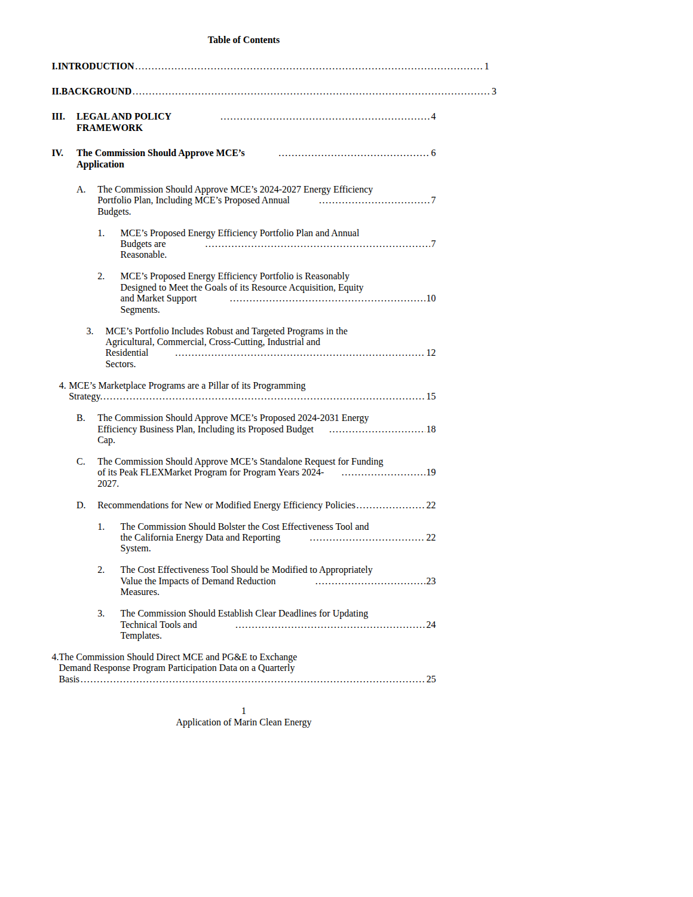Table of Contents
| I. | INTRODUCTION .......................................................................................................... 1 |
| II. | BACKGROUND ............................................................................................................. 3 |
| III. | LEGAL AND POLICY FRAMEWORK ......................................................................... 4 |
| IV. | The Commission Should Approve MCE’s Application .................................................. 6 |
| | A. | The Commission Should Approve MCE’s 2024-2027 Energy Efficiency Portfolio Plan, Including MCE’s Proposed Annual Budgets. ................................... 7 |
| | | 1. | MCE’s Proposed Energy Efficiency Portfolio Plan and Annual Budgets are Reasonable. ............................................................................. 7 |
| | | 2. | MCE’s Proposed Energy Efficiency Portfolio is Reasonably Designed to Meet the Goals of its Resource Acquisition, Equity and Market Support Segments. ................................................................. 10 |
| | | 3. | MCE’s Portfolio Includes Robust and Targeted Programs in the Agricultural, Commercial, Cross-Cutting, Industrial and Residential Sectors. .................................................................................... 12 |
| | | 4. | MCE’s Marketplace Programs are a Pillar of its Programming Strategy. .................................................................................................. 15 |
| | B. | The Commission Should Approve MCE’s Proposed 2024-2031 Energy Efficiency Business Plan, Including its Proposed Budget Cap. .............................. 18 |
| | C. | The Commission Should Approve MCE’s Standalone Request for Funding of its Peak FLEXMarket Program for Program Years 2024-2027. .......................... 19 |
| | D. | Recommendations for New or Modified Energy Efficiency Policies ..................... 22 |
| | | 1. | The Commission Should Bolster the Cost Effectiveness Tool and the California Energy Data and Reporting System. .................................... 22 |
| | | 2. | The Cost Effectiveness Tool Should be Modified to Appropriately Value the Impacts of Demand Reduction Measures. .................................. 23 |
| | | 3. | The Commission Should Establish Clear Deadlines for Updating Technical Tools and Templates. ............................................................. 24 |
| | | 4. | The Commission Should Direct MCE and PG&E to Exchange Demand Response Program Participation Data on a Quarterly Basis ......................................................................................................... 25 |
1 Application of Marin Clean Energy